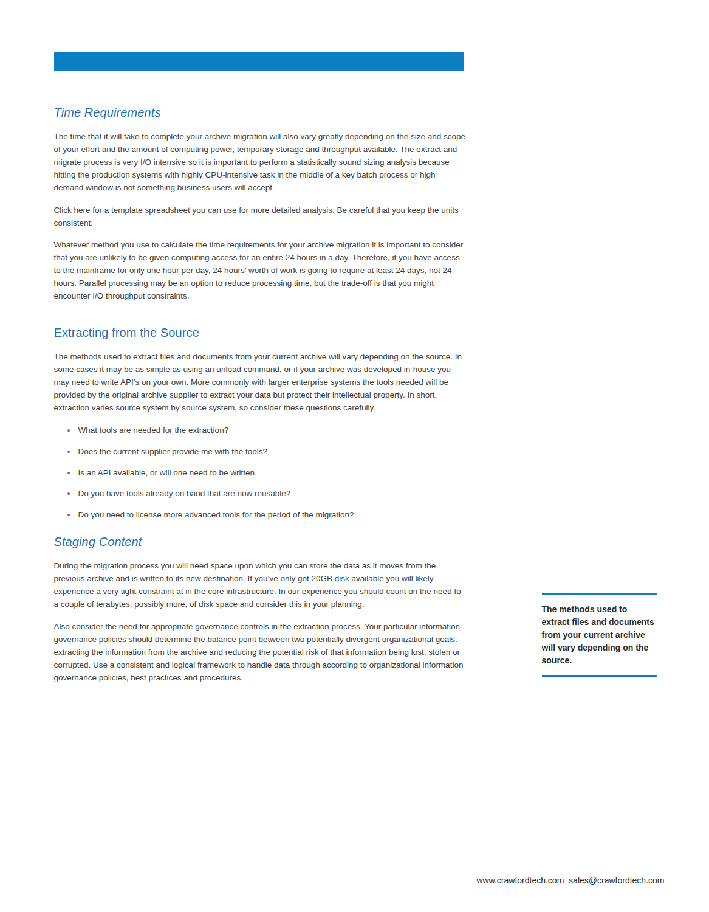Time Requirements
The time that it will take to complete your archive migration will also vary greatly depending on the size and scope of your effort and the amount of computing power, temporary storage and throughput available. The extract and migrate process is very I/O intensive so it is important to perform a statistically sound sizing analysis because hitting the production systems with highly CPU-intensive task in the middle of a key batch process or high demand window is not something business users will accept.
Click here for a template spreadsheet you can use for more detailed analysis. Be careful that you keep the units consistent.
Whatever method you use to calculate the time requirements for your archive migration it is important to consider that you are unlikely to be given computing access for an entire 24 hours in a day. Therefore, if you have access to the mainframe for only one hour per day, 24 hours’ worth of work is going to require at least 24 days, not 24 hours. Parallel processing may be an option to reduce processing time, but the trade-off is that you might encounter I/O throughput constraints.
Extracting from the Source
The methods used to extract files and documents from your current archive will vary depending on the source. In some cases it may be as simple as using an unload command, or if your archive was developed in-house you may need to write API’s on your own. More commonly with larger enterprise systems the tools needed will be provided by the original archive supplier to extract your data but protect their intellectual property. In short, extraction varies source system by source system, so consider these questions carefully.
What tools are needed for the extraction?
Does the current supplier provide me with the tools?
Is an API available, or will one need to be written.
Do you have tools already on hand that are now reusable?
Do you need to license more advanced tools for the period of the migration?
Staging Content
During the migration process you will need space upon which you can store the data as it moves from the previous archive and is written to its new destination. If you’ve only got 20GB disk available you will likely experience a very tight constraint at in the core infrastructure. In our experience you should count on the need to a couple of terabytes, possibly more, of disk space and consider this in your planning.
Also consider the need for appropriate governance controls in the extraction process. Your particular information governance policies should determine the balance point between two potentially divergent organizational goals: extracting the information from the archive and reducing the potential risk of that information being lost, stolen or corrupted. Use a consistent and logical framework to handle data through according to organizational information governance policies, best practices and procedures.
The methods used to extract files and documents from your current archive will vary depending on the source.
www.crawfordtech.com sales@crawfordtech.com